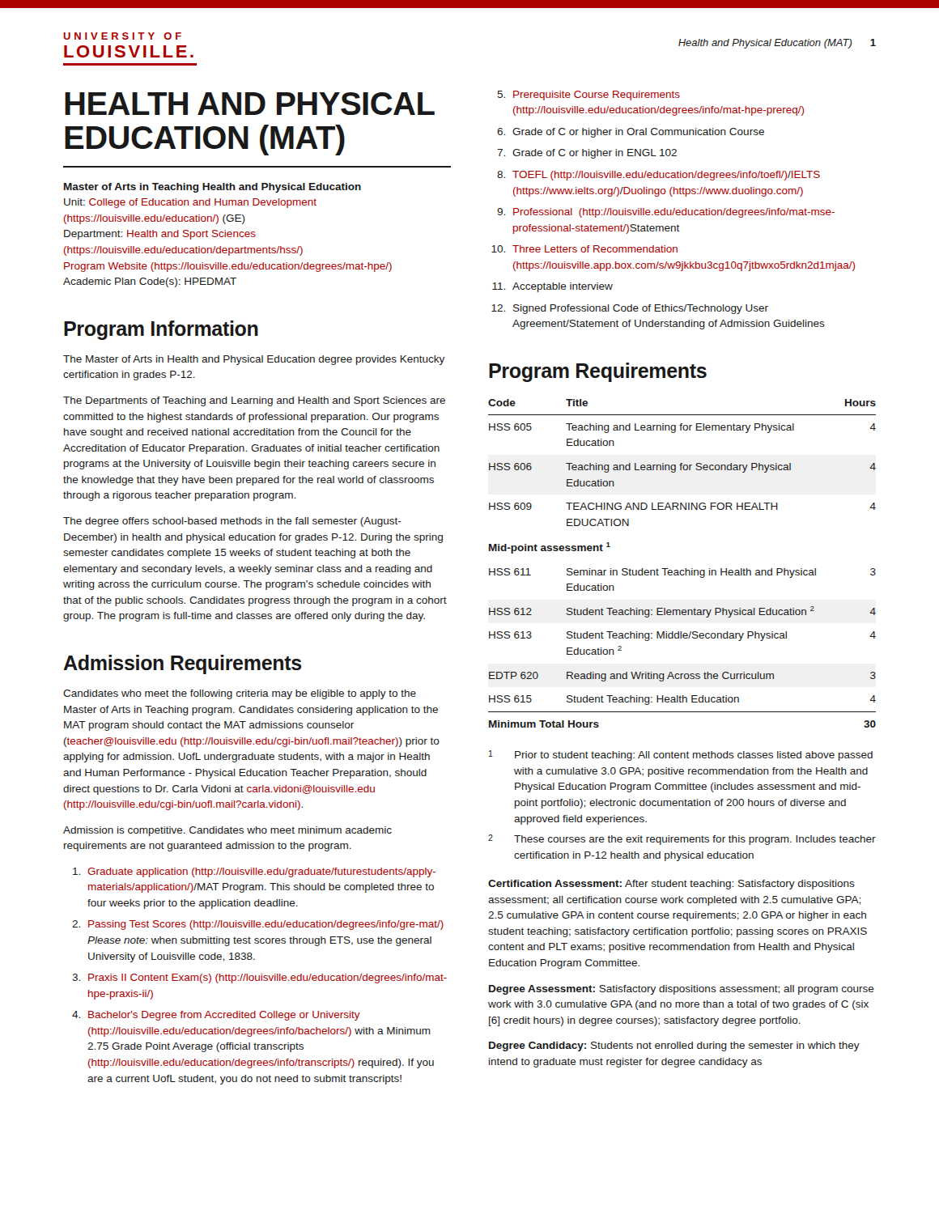University of Louisville.
Health and Physical Education (MAT) 1
Health and Physical Education (MAT)
Master of Arts in Teaching Health and Physical Education
Unit: College of Education and Human Development (https://louisville.edu/education/) (GE)
Department: Health and Sport Sciences (https://louisville.edu/education/departments/hss/)
Program Website (https://louisville.edu/education/degrees/mat-hpe/)
Academic Plan Code(s): HPEDMAT
Program Information
The Master of Arts in Health and Physical Education degree provides Kentucky certification in grades P-12.
The Departments of Teaching and Learning and Health and Sport Sciences are committed to the highest standards of professional preparation. Our programs have sought and received national accreditation from the Council for the Accreditation of Educator Preparation. Graduates of initial teacher certification programs at the University of Louisville begin their teaching careers secure in the knowledge that they have been prepared for the real world of classrooms through a rigorous teacher preparation program.
The degree offers school-based methods in the fall semester (August-December) in health and physical education for grades P-12. During the spring semester candidates complete 15 weeks of student teaching at both the elementary and secondary levels, a weekly seminar class and a reading and writing across the curriculum course. The program's schedule coincides with that of the public schools. Candidates progress through the program in a cohort group. The program is full-time and classes are offered only during the day.
Admission Requirements
Candidates who meet the following criteria may be eligible to apply to the Master of Arts in Teaching program. Candidates considering application to the MAT program should contact the MAT admissions counselor (teacher@louisville.edu (http://louisville.edu/cgi-bin/uofl.mail?teacher)) prior to applying for admission. UofL undergraduate students, with a major in Health and Human Performance - Physical Education Teacher Preparation, should direct questions to Dr. Carla Vidoni at carla.vidoni@louisville.edu (http://louisville.edu/cgi-bin/uofl.mail?carla.vidoni).
Admission is competitive. Candidates who meet minimum academic requirements are not guaranteed admission to the program.
Graduate application (http://louisville.edu/graduate/futurestudents/apply-materials/application/)/MAT Program. This should be completed three to four weeks prior to the application deadline.
Passing Test Scores (http://louisville.edu/education/degrees/info/gre-mat/)
Please note: when submitting test scores through ETS, use the general University of Louisville code, 1838.
Praxis II Content Exam(s) (http://louisville.edu/education/degrees/info/mat-hpe-praxis-ii/)
Bachelor's Degree from Accredited College or University (http://louisville.edu/education/degrees/info/bachelors/) with a Minimum 2.75 Grade Point Average (official transcripts (http://louisville.edu/education/degrees/info/transcripts/) required). If you are a current UofL student, you do not need to submit transcripts!
Prerequisite Course Requirements (http://louisville.edu/education/degrees/info/mat-hpe-prereq/)
Grade of C or higher in Oral Communication Course
Grade of C or higher in ENGL 102
TOEFL (http://louisville.edu/education/degrees/info/toefl/)/IELTS (https://www.ielts.org/)/Duolingo (https://www.duolingo.com/)
Professional (http://louisville.edu/education/degrees/info/mat-mse-professional-statement/) Statement
Three Letters of Recommendation (https://louisville.app.box.com/s/w9jkkbu3cg10q7jtbwxo5rdkn2d1mjaa/)
Acceptable interview
Signed Professional Code of Ethics/Technology User Agreement/Statement of Understanding of Admission Guidelines
Program Requirements
| Code | Title | Hours |
| --- | --- | --- |
| HSS 605 | Teaching and Learning for Elementary Physical Education | 4 |
| HSS 606 | Teaching and Learning for Secondary Physical Education | 4 |
| HSS 609 | TEACHING AND LEARNING FOR HEALTH EDUCATION | 4 |
| Mid-point assessment 1 |
| HSS 611 | Seminar in Student Teaching in Health and Physical Education | 3 |
| HSS 612 | Student Teaching: Elementary Physical Education 2 | 4 |
| HSS 613 | Student Teaching: Middle/Secondary Physical Education 2 | 4 |
| EDTP 620 | Reading and Writing Across the Curriculum | 3 |
| HSS 615 | Student Teaching: Health Education | 4 |
| Minimum Total Hours | 30 |
1
Prior to student teaching: All content methods classes listed above passed with a cumulative 3.0 GPA; positive recommendation from the Health and Physical Education Program Committee (includes assessment and mid-point portfolio); electronic documentation of 200 hours of diverse and approved field experiences.
2
These courses are the exit requirements for this program. Includes teacher certification in P-12 health and physical education
Certification Assessment: After student teaching: Satisfactory dispositions assessment; all certification course work completed with 2.5 cumulative GPA; 2.5 cumulative GPA in content course requirements; 2.0 GPA or higher in each student teaching; satisfactory certification portfolio; passing scores on PRAXIS content and PLT exams; positive recommendation from Health and Physical Education Program Committee.
Degree Assessment: Satisfactory dispositions assessment; all program course work with 3.0 cumulative GPA (and no more than a total of two grades of C (six [6] credit hours) in degree courses); satisfactory degree portfolio.
Degree Candidacy: Students not enrolled during the semester in which they intend to graduate must register for degree candidacy as